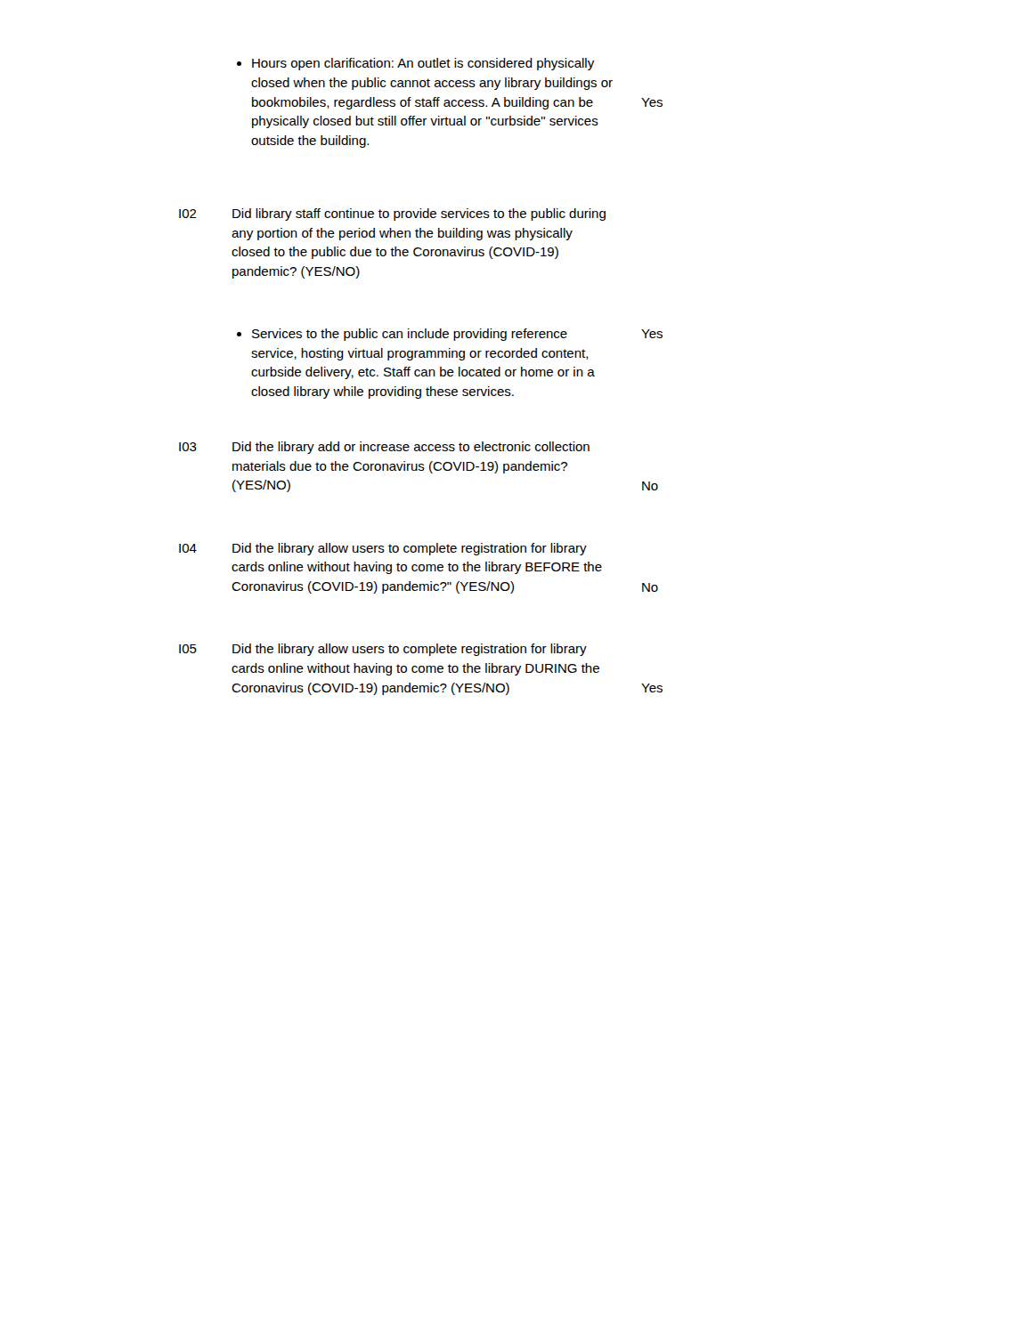Hours open clarification: An outlet is considered physically closed when the public cannot access any library buildings or bookmobiles, regardless of staff access. A building can be physically closed but still offer virtual or "curbside" services outside the building.
Yes
I02
Did library staff continue to provide services to the public during any portion of the period when the building was physically closed to the public due to the Coronavirus (COVID-19) pandemic? (YES/NO)
Services to the public can include providing reference service, hosting virtual programming or recorded content, curbside delivery, etc. Staff can be located or home or in a closed library while providing these services.
Yes
I03
Did the library add or increase access to electronic collection materials due to the Coronavirus (COVID-19) pandemic? (YES/NO)
No
I04
Did the library allow users to complete registration for library cards online without having to come to the library BEFORE the Coronavirus (COVID-19) pandemic?" (YES/NO)
No
I05
Did the library allow users to complete registration for library cards online without having to come to the library DURING the Coronavirus (COVID-19) pandemic? (YES/NO)
Yes